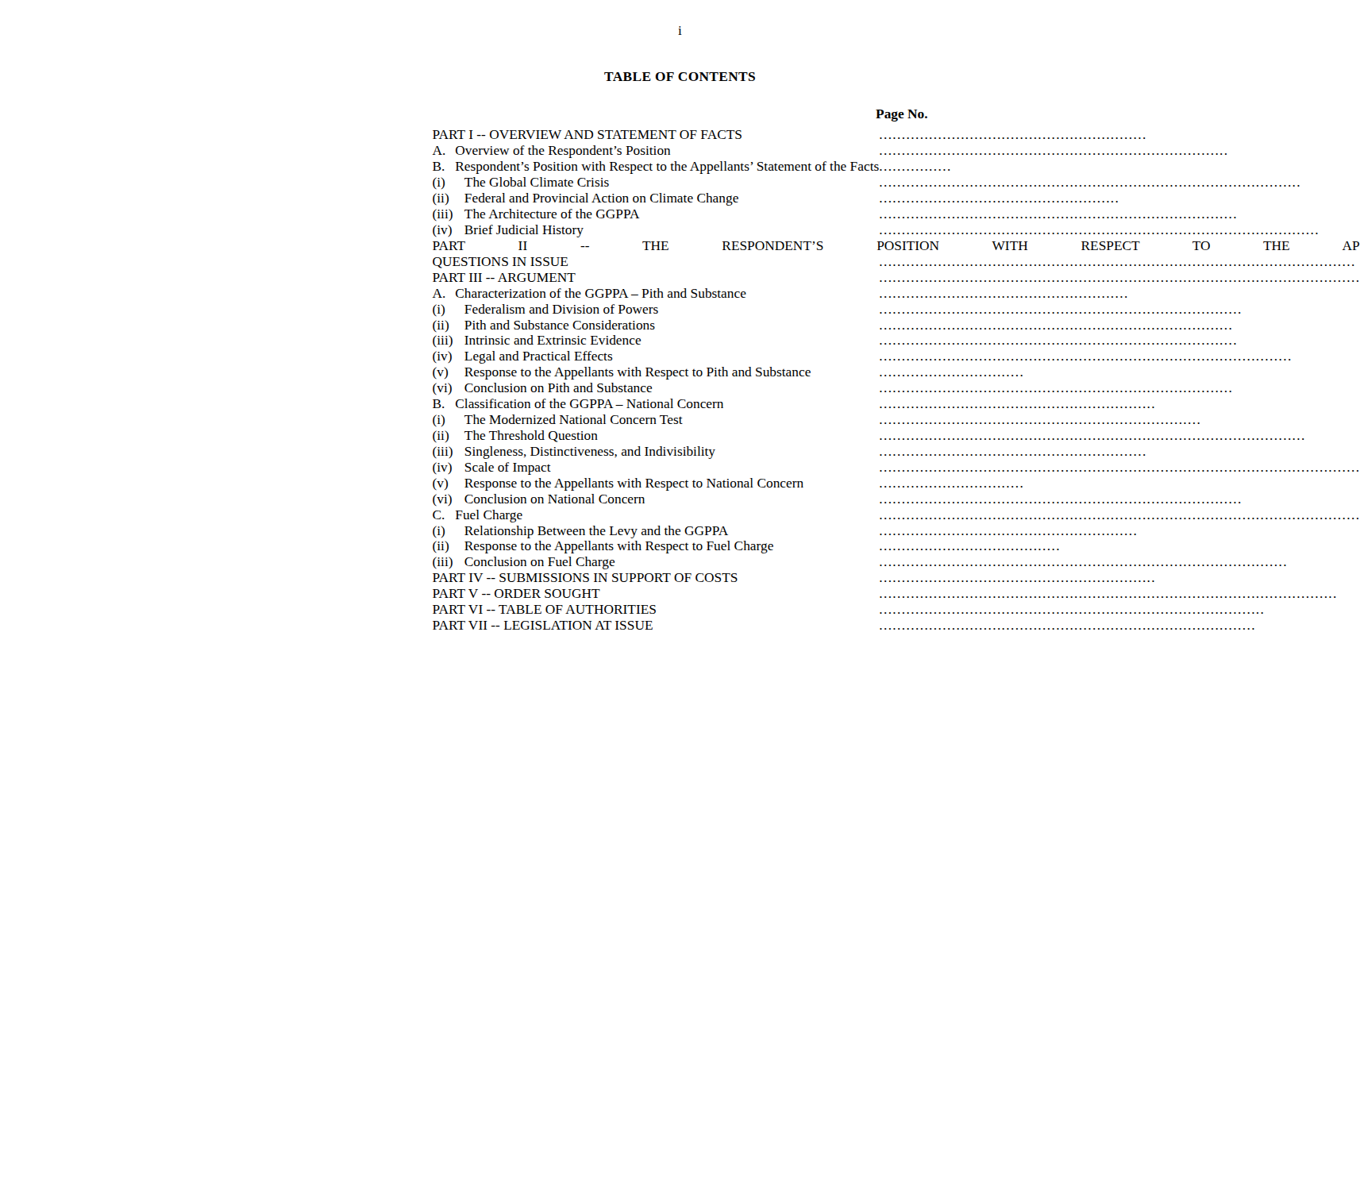i
TABLE OF CONTENTS
Page No.
| PART I -- OVERVIEW AND STATEMENT OF FACTS | ........................................................... | 1 |
| A. Overview of the Respondent’s Position | ............................................................................. | 1 |
| B. Respondent’s Position with Respect to the Appellants’ Statement of the Facts | ................ | 2 |
| (i) The Global Climate Crisis | ............................................................................................. | 2 |
| (ii) Federal and Provincial Action on Climate Change | ..................................................... | 3 |
| (iii) The Architecture of the GGPPA | ............................................................................... | 4 |
| (iv) Brief Judicial History | ................................................................................................. | 5 |
| PART II -- THE RESPONDENT’S POSITION WITH RESPECT TO THE APPELLANTS’ |
| QUESTIONS IN ISSUE | ......................................................................................................... | 5 |
| PART III -- ARGUMENT | ............................................................................................................. | 6 |
| A. Characterization of the GGPPA – Pith and Substance | ....................................................... | 6 |
| (i) Federalism and Division of Powers | ................................................................................ | 6 |
| (ii) Pith and Substance Considerations | .............................................................................. | 6 |
| (iii) Intrinsic and Extrinsic Evidence | ............................................................................... | 7 |
| (iv) Legal and Practical Effects | ........................................................................................... | 8 |
| (v) Response to the Appellants with Respect to Pith and Substance | ................................ | 9 |
| (vi) Conclusion on Pith and Substance | .............................................................................. | 9 |
| B. Classification of the GGPPA – National Concern | ............................................................. | 10 |
| (i) The Modernized National Concern Test | ....................................................................... | 10 |
| (ii) The Threshold Question | .............................................................................................. | 10 |
| (iii) Singleness, Distinctiveness, and Indivisibility | ........................................................... | 11 |
| (iv) Scale of Impact | ............................................................................................................. | 13 |
| (v) Response to the Appellants with Respect to National Concern | ................................ | 14 |
| (vi) Conclusion on National Concern | ................................................................................ | 14 |
| C. Fuel Charge | ....................................................................................................................... | 15 |
| (i) Relationship Between the Levy and the GGPPA | ......................................................... | 15 |
| (ii) Response to the Appellants with Respect to Fuel Charge | ........................................ | 16 |
| (iii) Conclusion on Fuel Charge | .......................................................................................... | 17 |
| PART IV -- SUBMISSIONS IN SUPPORT OF COSTS | ............................................................. | 17 |
| PART V -- ORDER SOUGHT | ..................................................................................................... | 17 |
| PART VI -- TABLE OF AUTHORITIES | ..................................................................................... | 18 |
| PART VII -- LEGISLATION AT ISSUE | ................................................................................... | 20 |